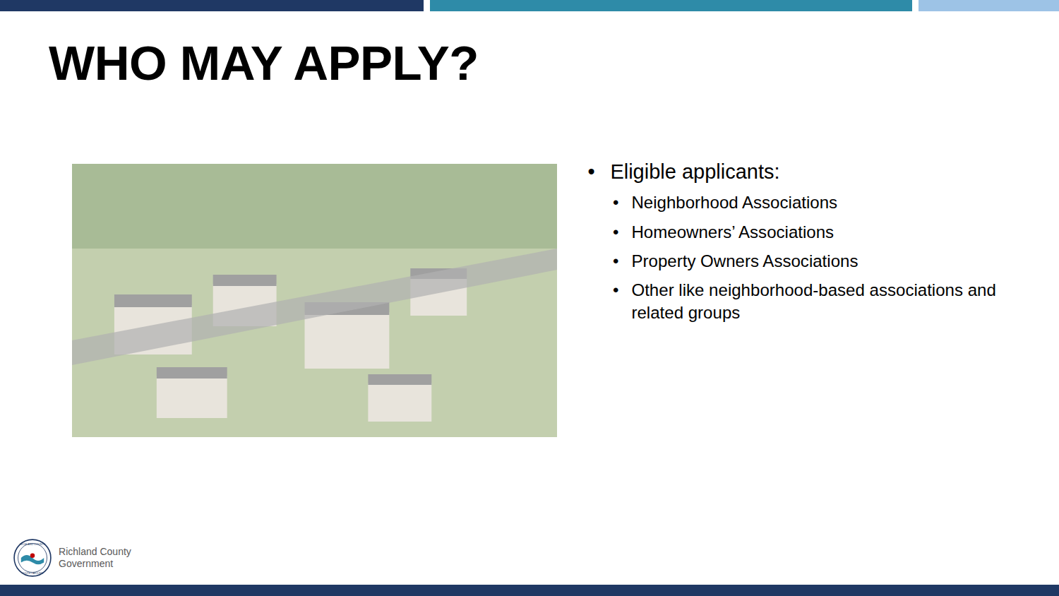WHO MAY APPLY?
Eligible applicants:
Neighborhood Associations
Homeowners’ Associations
Property Owners Associations
Other like neighborhood-based associations and related groups
RICHLAND COUNTY SOUTH CAROLINA
Richland County
Government